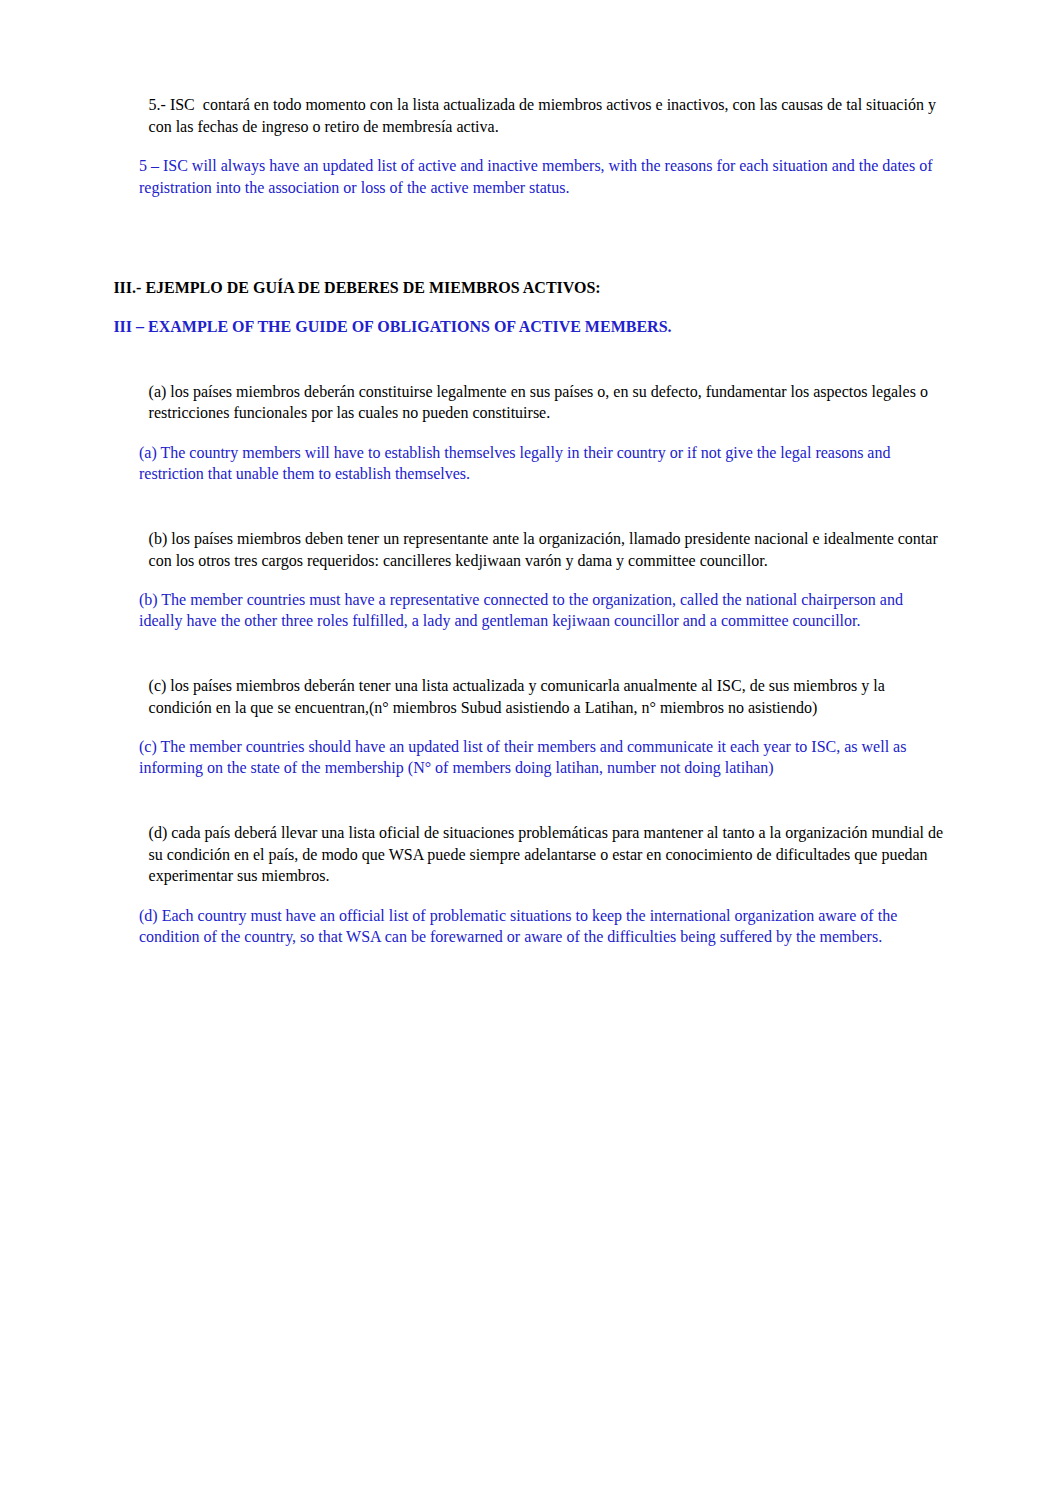5.- ISC contará en todo momento con la lista actualizada de miembros activos e inactivos, con las causas de tal situación y con las fechas de ingreso o retiro de membresía activa.
5 – ISC will always have an updated list of active and inactive members, with the reasons for each situation and the dates of registration into the association or loss of the active member status.
III.- EJEMPLO DE GUÍA DE DEBERES DE MIEMBROS ACTIVOS:
III – EXAMPLE OF THE GUIDE OF OBLIGATIONS OF ACTIVE MEMBERS.
(a) los países miembros deberán constituirse legalmente en sus países o, en su defecto, fundamentar los aspectos legales o restricciones funcionales por las cuales no pueden constituirse.
(a) The country members will have to establish themselves legally in their country or if not give the legal reasons and restriction that unable them to establish themselves.
(b) los países miembros deben tener un representante ante la organización, llamado presidente nacional e idealmente contar con los otros tres cargos requeridos: cancilleres kedjiwaan varón y dama y committee councillor.
(b) The member countries must have a representative connected to the organization, called the national chairperson and ideally have the other three roles fulfilled, a lady and gentleman kejiwaan councillor and a committee councillor.
(c) los países miembros deberán tener una lista actualizada y comunicarla anualmente al ISC, de sus miembros y la condición en la que se encuentran,(n° miembros Subud asistiendo a Latihan, n° miembros no asistiendo)
(c) The member countries should have an updated list of their members and communicate it each year to ISC, as well as informing on the state of the membership (N° of members doing latihan, number not doing latihan)
(d) cada país deberá llevar una lista oficial de situaciones problemáticas para mantener al tanto a la organización mundial de su condición en el país, de modo que WSA puede siempre adelantarse o estar en conocimiento de dificultades que puedan experimentar sus miembros.
(d) Each country must have an official list of problematic situations to keep the international organization aware of the condition of the country, so that WSA can be forewarned or aware of the difficulties being suffered by the members.